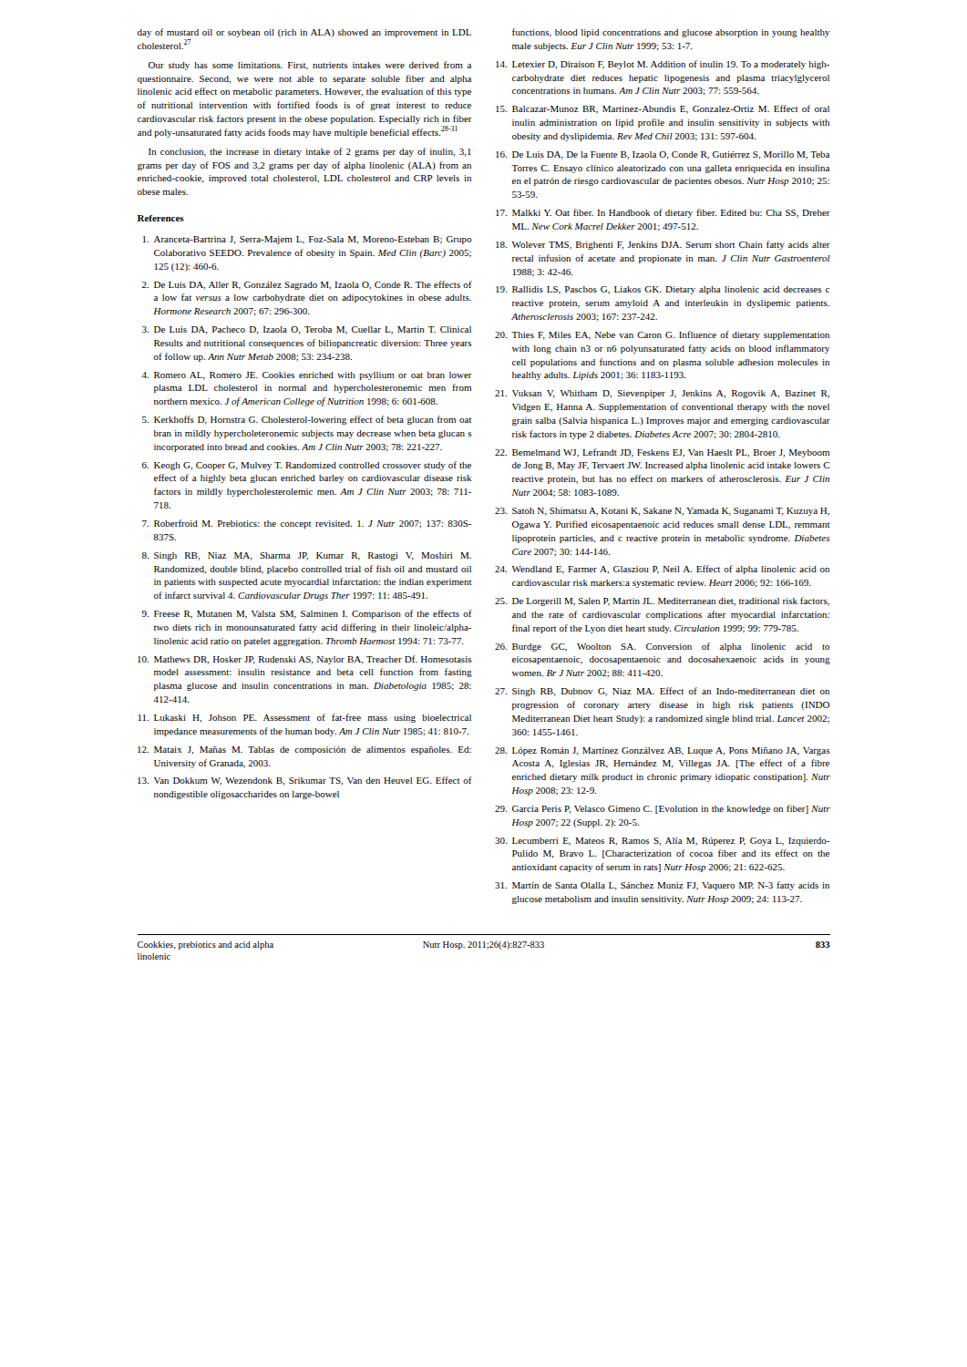day of mustard oil or soybean oil (rich in ALA) showed an improvement in LDL cholesterol.27
Our study has some limitations. First, nutrients intakes were derived from a questionnaire. Second, we were not able to separate soluble fiber and alpha linolenic acid effect on metabolic parameters. However, the evaluation of this type of nutritional intervention with fortified foods is of great interest to reduce cardiovascular risk factors present in the obese population. Especially rich in fiber and poly-unsaturated fatty acids foods may have multiple beneficial effects.28-31
In conclusion, the increase in dietary intake of 2 grams per day of inulin, 3,1 grams per day of FOS and 3,2 grams per day of alpha linolenic (ALA) from an enriched-cookie, improved total cholesterol, LDL cholesterol and CRP levels in obese males.
References
Aranceta-Bartrina J, Serra-Majem L, Foz-Sala M, Moreno-Esteban B; Grupo Colaborativo SEEDO. Prevalence of obesity in Spain. Med Clin (Barc) 2005; 125 (12): 460-6.
De Luis DA, Aller R, González Sagrado M, Izaola O, Conde R. The effects of a low fat versus a low carbohydrate diet on adipocytokines in obese adults. Hormone Research 2007; 67: 296-300.
De Luis DA, Pacheco D, Izaola O, Teroba M, Cuellar L, Martin T. Clinical Results and nutritional consequences of biliopancreatic diversion: Three years of follow up. Ann Nutr Metab 2008; 53: 234-238.
Romero AL, Romero JE. Cookies enriched with psyllium or oat bran lower plasma LDL cholesterol in normal and hypercholesteronemic men from northern mexico. J of American College of Nutrition 1998; 6: 601-608.
Kerkhoffs D, Hornstra G. Cholesterol-lowering effect of beta glucan from oat bran in mildly hypercholeteronemic subjects may decrease when beta glucan s incorporated into bread and cookies. Am J Clin Nutr 2003; 78: 221-227.
Keogh G, Cooper G, Mulvey T. Randomized controlled crossover study of the effect of a highly beta glucan enriched barley on cardiovascular disease risk factors in mildly hypercholesterolemic men. Am J Clin Nutr 2003; 78: 711-718.
Roberfroid M. Prebiotics: the concept revisited. 1. J Nutr 2007; 137: 830S-837S.
Singh RB, Niaz MA, Sharma JP, Kumar R, Rastogi V, Moshiri M. Randomized, double blind, placebo controlled trial of fish oil and mustard oil in patients with suspected acute myocardial infarctation: the indian experiment of infarct survival 4. Cardiovascular Drugs Ther 1997: 11: 485-491.
Freese R, Mutanen M, Valsta SM, Salminen I. Comparison of the effects of two diets rich in monounsaturated fatty acid differing in their linoleic/alpha-linolenic acid ratio on patelet aggregation. Thromb Haemost 1994: 71: 73-77.
Mathews DR, Hosker JP, Rudenski AS, Naylor BA, Treacher Df. Homesotasis model assessment: insulin resistance and beta cell function from fasting plasma glucose and insulin concentrations in man. Diabetologia 1985; 28: 412-414.
Lukaski H, Johson PE. Assessment of fat-free mass using bioelectrical impedance measurements of the human body. Am J Clin Nutr 1985; 41: 810-7.
Mataix J, Mañas M. Tablas de composición de alimentos españoles. Ed: University of Granada, 2003.
Van Dokkum W, Wezendonk B, Srikumar TS, Van den Heuvel EG. Effect of nondigestible oligosaccharides on large-bowel
functions, blood lipid concentrations and glucose absorption in young healthy male subjects. Eur J Clin Nutr 1999; 53: 1-7.
Letexier D, Diraison F, Beylot M. Addition of inulin 19. To a moderately high-carbohydrate diet reduces hepatic lipogenesis and plasma triacylglycerol concentrations in humans. Am J Clin Nutr 2003; 77: 559-564.
Balcazar-Munoz BR, Martinez-Abundis E, Gonzalez-Ortiz M. Effect of oral inulin administration on lipid profile and insulin sensitivity in subjects with obesity and dyslipidemia. Rev Med Chil 2003; 131: 597-604.
De Luis DA, De la Fuente B, Izaola O, Conde R, Gutiérrez S, Morillo M, Teba Torres C. Ensayo clínico aleatorizado con una galleta enriquecida en insulina en el patrón de riesgo cardiovascular de pacientes obesos. Nutr Hosp 2010; 25: 53-59.
Malkki Y. Oat fiber. In Handbook of dietary fiber. Edited bu: Cha SS, Dreher ML. New Cork Macrel Dekker 2001; 497-512.
Wolever TMS, Brighenti F, Jenkins DJA. Serum short Chain fatty acids alter rectal infusion of acetate and propionate in man. J Clin Nutr Gastroenterol 1988; 3: 42-46.
Rallidis LS, Paschos G, Liakos GK. Dietary alpha linolenic acid decreases c reactive protein, serum amyloid A and interleukin in dyslipemic patients. Atherosclerosis 2003; 167: 237-242.
Thies F, Miles EA, Nebe van Caron G. Influence of dietary supplementation with long chain n3 or n6 polyunsaturated fatty acids on blood inflammatory cell populations and functions and on plasma soluble adhesion molecules in healthy adults. Lipids 2001; 36: 1183-1193.
Vuksan V, Whitham D, Sievenpiper J, Jenkins A, Rogovik A, Bazinet R, Vidgen E, Hanna A. Supplementation of conventional therapy with the novel grain salba (Salvia hispanica L.) Improves major and emerging cardiovascular risk factors in type 2 diabetes. Diabetes Acre 2007; 30: 2804-2810.
Bemelmand WJ, Lefrandt JD, Feskens EJ, Van Haeslt PL, Broer J, Meyboom de Jong B, May JF, Tervaert JW. Increased alpha linolenic acid intake lowers C reactive protein, but has no effect on markers of atherosclerosis. Eur J Clin Nutr 2004; 58: 1083-1089.
Satoh N, Shimatsu A, Kotani K, Sakane N, Yamada K, Suganami T, Kuzuya H, Ogawa Y. Purified eicosapentaenoic acid reduces small dense LDL, remmant lipoprotein particles, and c reactive protein in metabolic syndrome. Diabetes Care 2007; 30: 144-146.
Wendland E, Farmer A, Glasziou P, Neil A. Effect of alpha linolenic acid on cardiovascular risk markers:a systematic review. Heart 2006; 92: 166-169.
De Lorgerill M, Salen P, Martin JL. Mediterranean diet, traditional risk factors, and the rate of cardiovascular complications after myocardial infarctation: final report of the Lyon diet heart study. Circulation 1999; 99: 779-785.
Burdge GC, Woolton SA. Conversion of alpha linolenic acid to eicosapentaenoic, docosapentaenoic and docosahexaenoic acids in young women. Br J Nutr 2002; 88: 411-420.
Singh RB, Dubnov G, Niaz MA. Effect of an Indo-mediterranean diet on progression of coronary artery disease in high risk patients (INDO Mediterranean Diet heart Study): a randomized single blind trial. Lancet 2002; 360: 1455-1461.
López Román J, Martínez Gonzálvez AB, Luque A, Pons Miñano JA, Vargas Acosta A, Iglesias JR, Hernández M, Villegas JA. [The effect of a fibre enriched dietary milk product in chronic primary idiopatic constipation]. Nutr Hosp 2008; 23: 12-9.
García Peris P, Velasco Gimeno C. [Evolution in the knowledge on fiber] Nutr Hosp 2007; 22 (Suppl. 2): 20-5.
Lecumberri E, Mateos R, Ramos S, Alía M, Rúperez P, Goya L, Izquierdo-Pulido M, Bravo L. [Characterization of cocoa fiber and its effect on the antioxidant capacity of serum in rats] Nutr Hosp 2006; 21: 622-625.
Martín de Santa Olalla L, Sánchez Muniz FJ, Vaquero MP. N-3 fatty acids in glucose metabolism and insulin sensitivity. Nutr Hosp 2009; 24: 113-27.
Cookkies, prebiotics and acid alpha
linolenic
Nutr Hosp. 2011;26(4):827-833
833